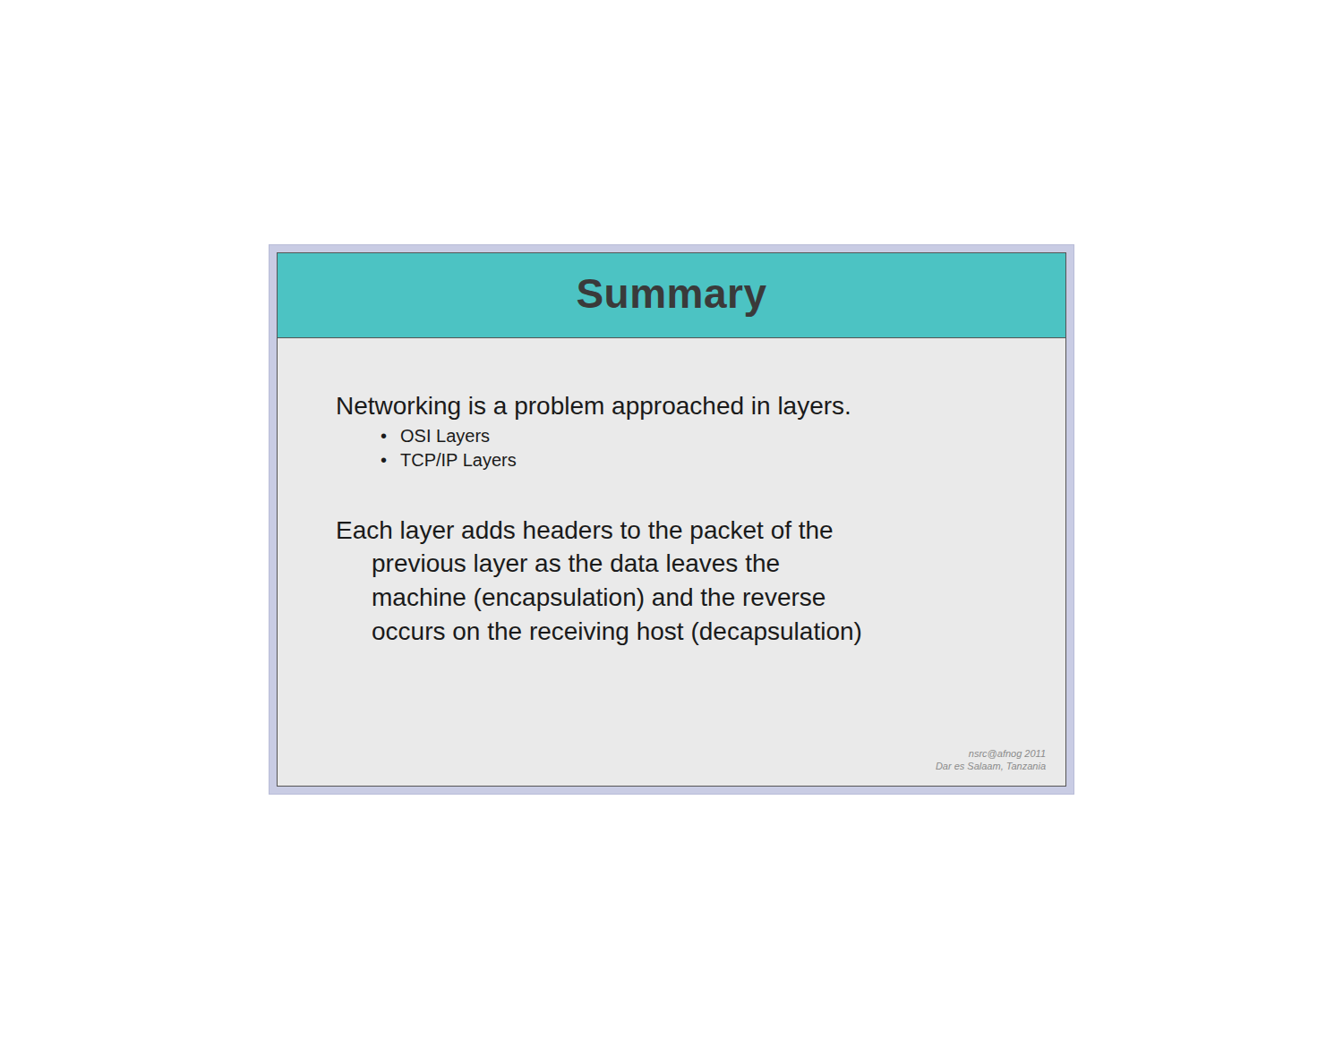Summary
Networking is a problem approached in layers.
OSI Layers
TCP/IP Layers
Each layer adds headers to the packet of the previous layer as the data leaves the machine (encapsulation) and the reverse occurs on the receiving host (decapsulation)
nsrc@afnog 2011
Dar es Salaam, Tanzania